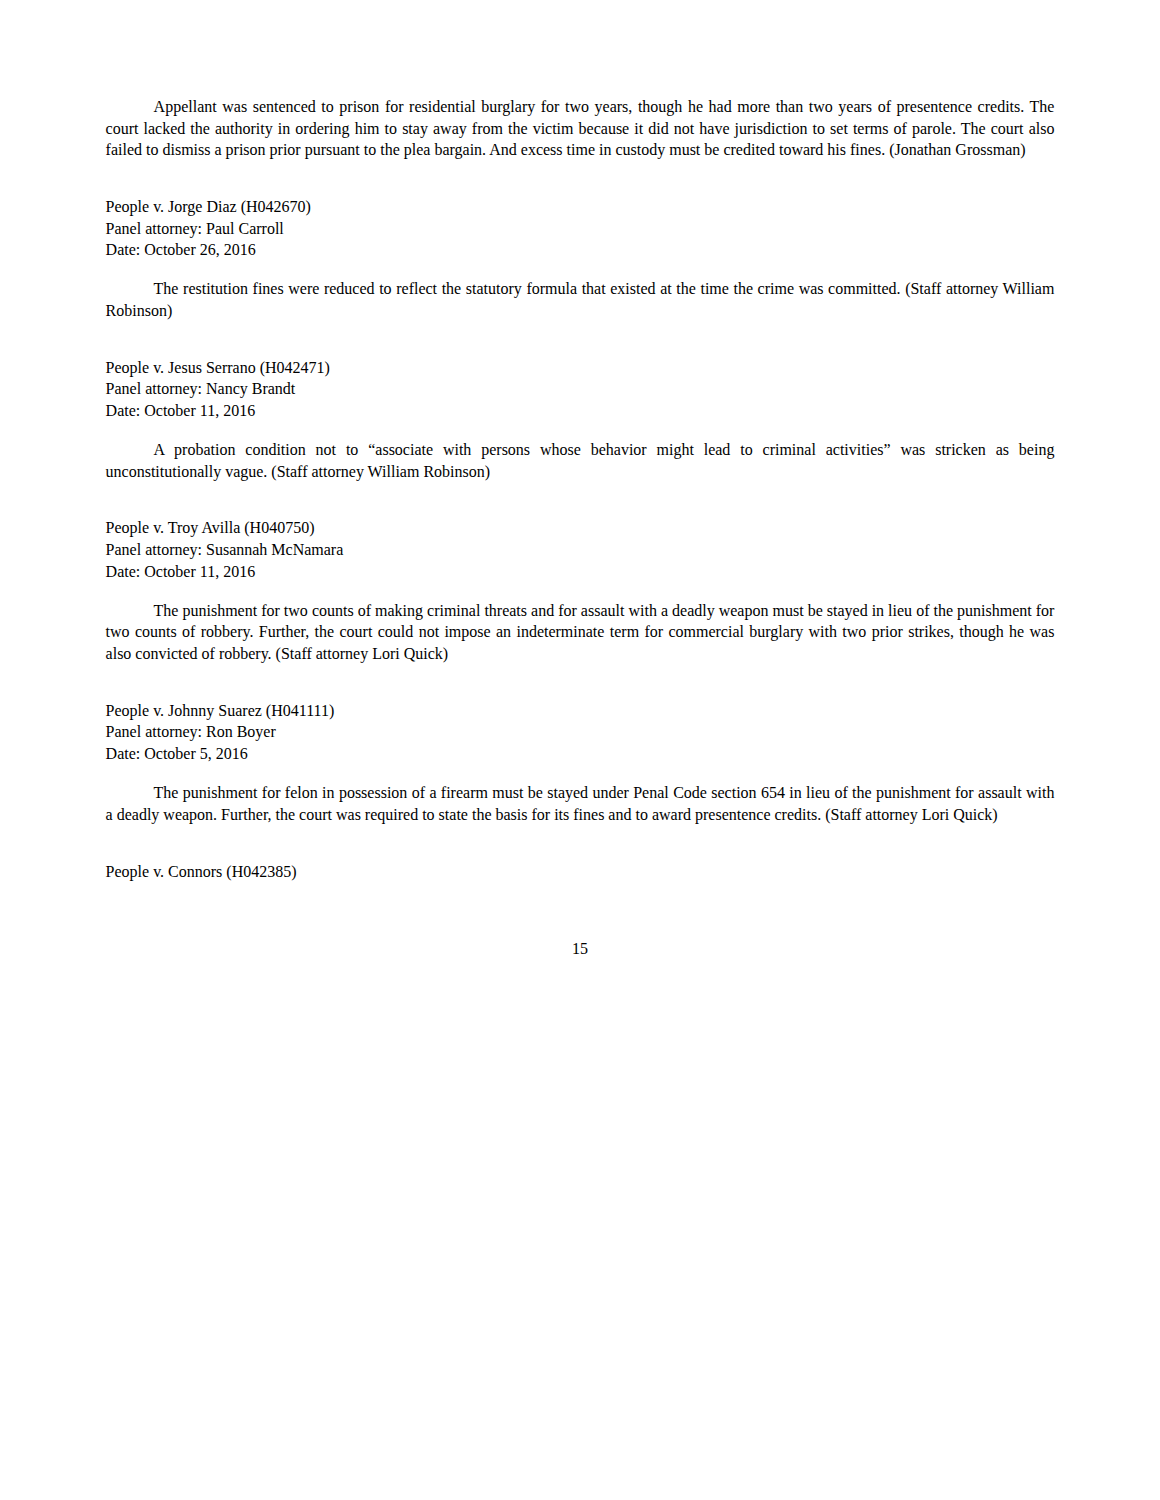Appellant was sentenced to prison for residential burglary for two years, though he had more than two years of presentence credits. The court lacked the authority in ordering him to stay away from the victim because it did not have jurisdiction to set terms of parole. The court also failed to dismiss a prison prior pursuant to the plea bargain. And excess time in custody must be credited toward his fines. (Jonathan Grossman)
People v. Jorge Diaz (H042670)
Panel attorney: Paul Carroll
Date: October 26, 2016
The restitution fines were reduced to reflect the statutory formula that existed at the time the crime was committed. (Staff attorney William Robinson)
People v. Jesus Serrano (H042471)
Panel attorney: Nancy Brandt
Date: October 11, 2016
A probation condition not to “associate with persons whose behavior might lead to criminal activities” was stricken as being unconstitutionally vague. (Staff attorney William Robinson)
People v. Troy Avilla (H040750)
Panel attorney: Susannah McNamara
Date: October 11, 2016
The punishment for two counts of making criminal threats and for assault with a deadly weapon must be stayed in lieu of the punishment for two counts of robbery. Further, the court could not impose an indeterminate term for commercial burglary with two prior strikes, though he was also convicted of robbery. (Staff attorney Lori Quick)
People v. Johnny Suarez (H041111)
Panel attorney: Ron Boyer
Date: October 5, 2016
The punishment for felon in possession of a firearm must be stayed under Penal Code section 654 in lieu of the punishment for assault with a deadly weapon. Further, the court was required to state the basis for its fines and to award presentence credits. (Staff attorney Lori Quick)
People v. Connors (H042385)
15